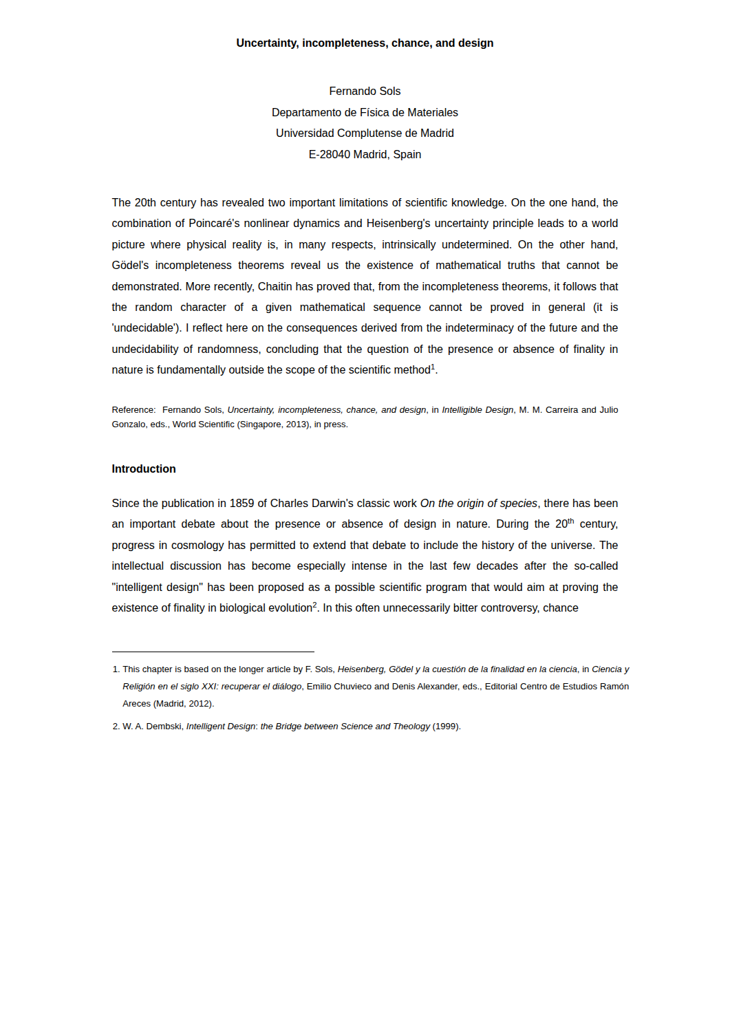Uncertainty, incompleteness, chance, and design
Fernando Sols
Departamento de Física de Materiales
Universidad Complutense de Madrid
E-28040 Madrid, Spain
The 20th century has revealed two important limitations of scientific knowledge. On the one hand, the combination of Poincaré's nonlinear dynamics and Heisenberg's uncertainty principle leads to a world picture where physical reality is, in many respects, intrinsically undetermined. On the other hand, Gödel's incompleteness theorems reveal us the existence of mathematical truths that cannot be demonstrated. More recently, Chaitin has proved that, from the incompleteness theorems, it follows that the random character of a given mathematical sequence cannot be proved in general (it is 'undecidable'). I reflect here on the consequences derived from the indeterminacy of the future and the undecidability of randomness, concluding that the question of the presence or absence of finality in nature is fundamentally outside the scope of the scientific method1.
Reference: Fernando Sols, Uncertainty, incompleteness, chance, and design, in Intelligible Design, M. M. Carreira and Julio Gonzalo, eds., World Scientific (Singapore, 2013), in press.
Introduction
Since the publication in 1859 of Charles Darwin's classic work On the origin of species, there has been an important debate about the presence or absence of design in nature. During the 20th century, progress in cosmology has permitted to extend that debate to include the history of the universe. The intellectual discussion has become especially intense in the last few decades after the so-called "intelligent design" has been proposed as a possible scientific program that would aim at proving the existence of finality in biological evolution2. In this often unnecessarily bitter controversy, chance
This chapter is based on the longer article by F. Sols, Heisenberg, Gödel y la cuestión de la finalidad en la ciencia, in Ciencia y Religión en el siglo XXI: recuperar el diálogo, Emilio Chuvieco and Denis Alexander, eds., Editorial Centro de Estudios Ramón Areces (Madrid, 2012).
W. A. Dembski, Intelligent Design: the Bridge between Science and Theology (1999).